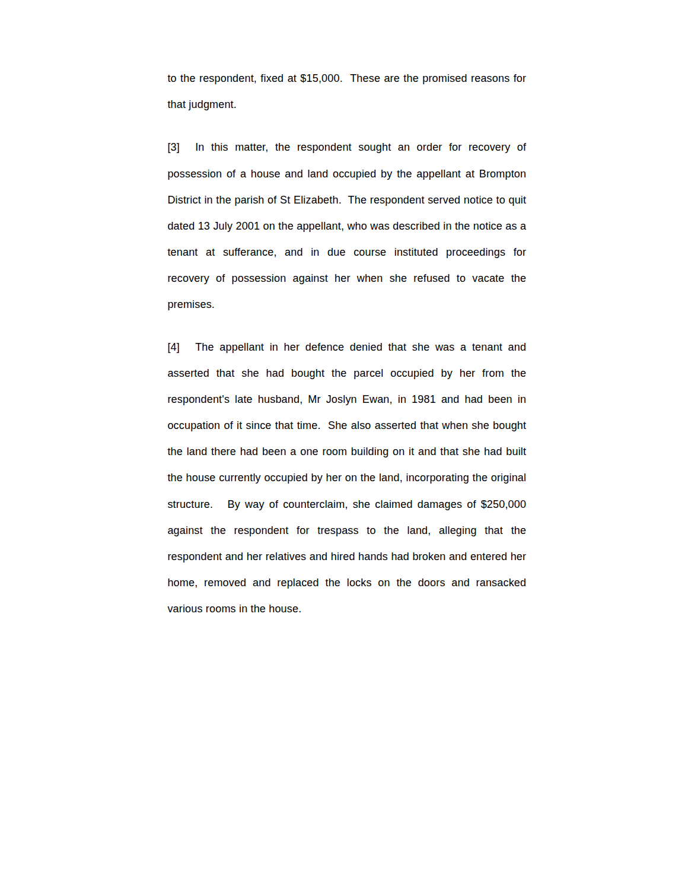to the respondent, fixed at $15,000. These are the promised reasons for that judgment.
[3] In this matter, the respondent sought an order for recovery of possession of a house and land occupied by the appellant at Brompton District in the parish of St Elizabeth. The respondent served notice to quit dated 13 July 2001 on the appellant, who was described in the notice as a tenant at sufferance, and in due course instituted proceedings for recovery of possession against her when she refused to vacate the premises.
[4] The appellant in her defence denied that she was a tenant and asserted that she had bought the parcel occupied by her from the respondent's late husband, Mr Joslyn Ewan, in 1981 and had been in occupation of it since that time. She also asserted that when she bought the land there had been a one room building on it and that she had built the house currently occupied by her on the land, incorporating the original structure. By way of counterclaim, she claimed damages of $250,000 against the respondent for trespass to the land, alleging that the respondent and her relatives and hired hands had broken and entered her home, removed and replaced the locks on the doors and ransacked various rooms in the house.